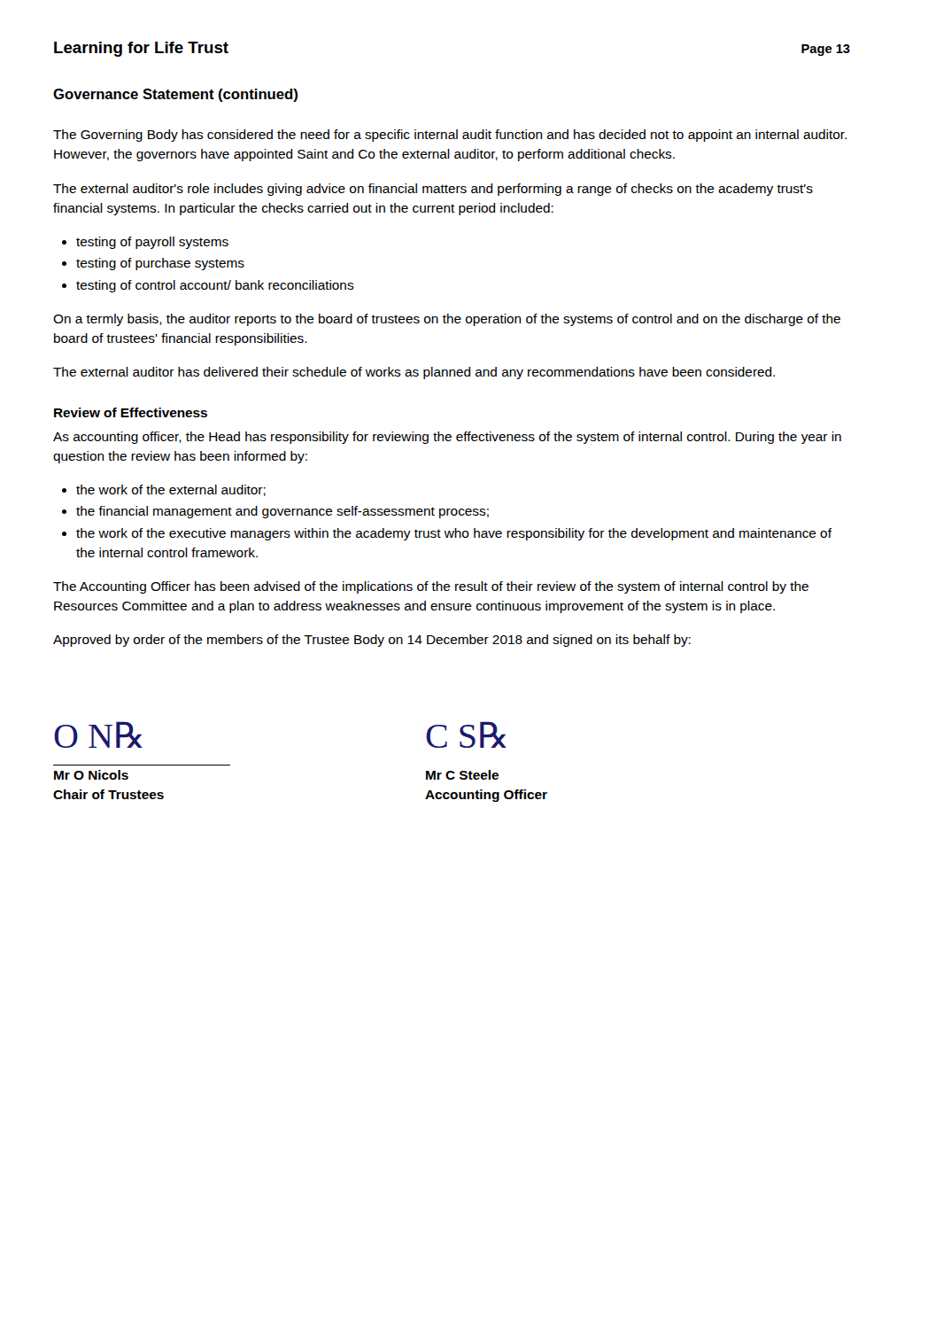Learning for Life Trust Page 13
Governance Statement (continued)
The Governing Body has considered the need for a specific internal audit function and has decided not to appoint an internal auditor. However, the governors have appointed Saint and Co the external auditor, to perform additional checks.
The external auditor's role includes giving advice on financial matters and performing a range of checks on the academy trust's financial systems. In particular the checks carried out in the current period included:
testing of payroll systems
testing of purchase systems
testing of control account/ bank reconciliations
On a termly basis, the auditor reports to the board of trustees on the operation of the systems of control and on the discharge of the board of trustees' financial responsibilities.
The external auditor has delivered their schedule of works as planned and any recommendations have been considered.
Review of Effectiveness
As accounting officer, the Head has responsibility for reviewing the effectiveness of the system of internal control. During the year in question the review has been informed by:
the work of the external auditor;
the financial management and governance self-assessment process;
the work of the executive managers within the academy trust who have responsibility for the development and maintenance of the internal control framework.
The Accounting Officer has been advised of the implications of the result of their review of the system of internal control by the Resources Committee and a plan to address weaknesses and ensure continuous improvement of the system is in place.
Approved by order of the members of the Trustee Body on 14 December 2018 and signed on its behalf by:
O N℞
Mr O Nicols
Chair of Trustees
C S℞
Mr C Steele
Accounting Officer